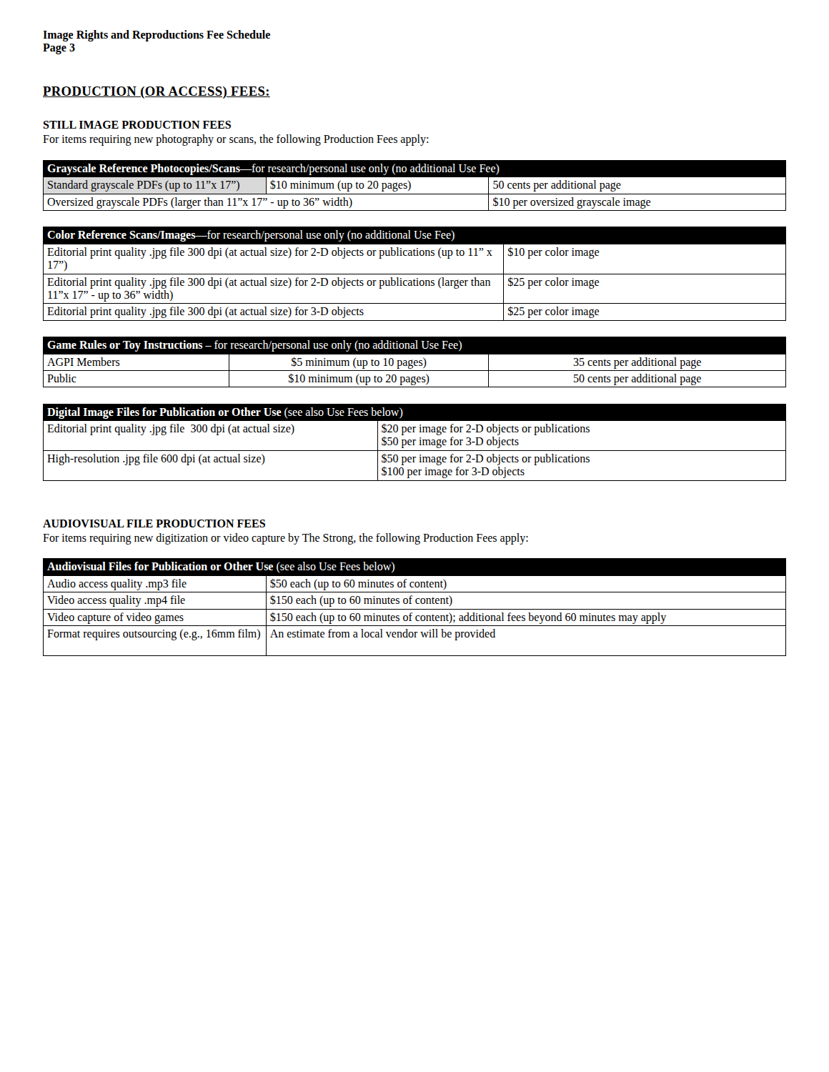Image Rights and Reproductions Fee Schedule
Page 3
PRODUCTION (OR ACCESS) FEES:
Still Image Production Fees
For items requiring new photography or scans, the following Production Fees apply:
| Grayscale Reference Photocopies/Scans —for research/personal use only (no additional Use Fee) |
| Standard grayscale PDFs (up to 11”x 17”) | $10 minimum (up to 20 pages) | 50 cents per additional page |
| Oversized grayscale PDFs (larger than 11”x 17” - up to 36” width) | $10 per oversized grayscale image |
| Color Reference Scans/Images —for research/personal use only (no additional Use Fee) |
| Editorial print quality .jpg file 300 dpi (at actual size) for 2-D objects or publications (up to 11” x 17”) | $10 per color image |
| Editorial print quality .jpg file 300 dpi (at actual size) for 2-D objects or publications (larger than 11”x 17” - up to 36” width) | $25 per color image |
| Editorial print quality .jpg file 300 dpi (at actual size) for 3-D objects | $25 per color image |
| Game Rules or Toy Instructions – for research/personal use only (no additional Use Fee) |
| AGPI Members | $5 minimum (up to 10 pages) | 35 cents per additional page |
| Public | $10 minimum (up to 20 pages) | 50 cents per additional page |
| Digital Image Files for Publication or Other Use (see also Use Fees below) |
| Editorial print quality .jpg file 300 dpi (at actual size) | $20 per image for 2-D objects or publications $50 per image for 3-D objects |
| High-resolution .jpg file 600 dpi (at actual size) | $50 per image for 2-D objects or publications $100 per image for 3-D objects |
Audiovisual File Production Fees
For items requiring new digitization or video capture by The Strong, the following Production Fees apply:
| Audiovisual Files for Publication or Other Use (see also Use Fees below) |
| Audio access quality .mp3 file | $50 each (up to 60 minutes of content) |
| Video access quality .mp4 file | $150 each (up to 60 minutes of content) |
| Video capture of video games | $150 each (up to 60 minutes of content); additional fees beyond 60 minutes may apply |
| Format requires outsourcing (e.g., 16mm film) | An estimate from a local vendor will be provided |